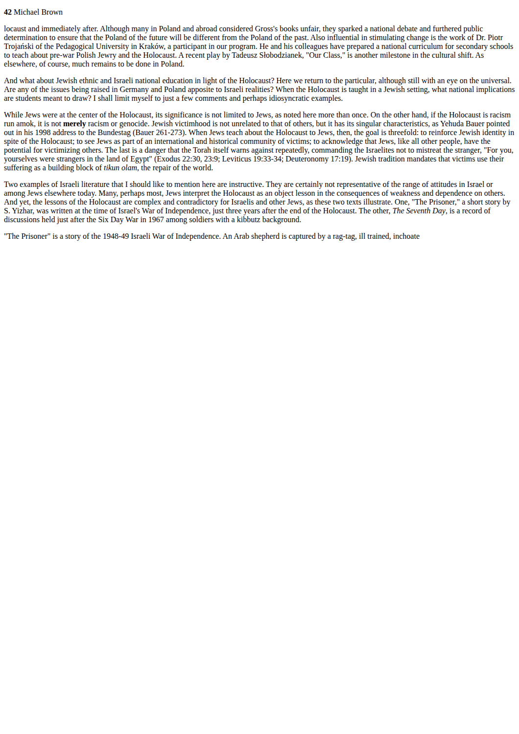42 Michael Brown
locaust and immediately after. Although many in Poland and abroad considered Gross's books unfair, they sparked a national debate and furthered public determination to ensure that the Poland of the future will be different from the Poland of the past. Also influential in stimulating change is the work of Dr. Piotr Trojański of the Pedagogical University in Kraków, a participant in our program. He and his colleagues have prepared a national curriculum for secondary schools to teach about pre-war Polish Jewry and the Holocaust. A recent play by Tadeusz Słobodzianek, "Our Class," is another milestone in the cultural shift. As elsewhere, of course, much remains to be done in Poland.
And what about Jewish ethnic and Israeli national education in light of the Holocaust? Here we return to the particular, although still with an eye on the universal. Are any of the issues being raised in Germany and Poland apposite to Israeli realities? When the Holocaust is taught in a Jewish setting, what national implications are students meant to draw? I shall limit myself to just a few comments and perhaps idiosyncratic examples.
While Jews were at the center of the Holocaust, its significance is not limited to Jews, as noted here more than once. On the other hand, if the Holocaust is racism run amok, it is not merely racism or genocide. Jewish victimhood is not unrelated to that of others, but it has its singular characteristics, as Yehuda Bauer pointed out in his 1998 address to the Bundestag (Bauer 261-273). When Jews teach about the Holocaust to Jews, then, the goal is threefold: to reinforce Jewish identity in spite of the Holocaust; to see Jews as part of an international and historical community of victims; to acknowledge that Jews, like all other people, have the potential for victimizing others. The last is a danger that the Torah itself warns against repeatedly, commanding the Israelites not to mistreat the stranger, "For you, yourselves were strangers in the land of Egypt" (Exodus 22:30, 23:9; Leviticus 19:33-34; Deuteronomy 17:19). Jewish tradition mandates that victims use their suffering as a building block of tikun olam, the repair of the world.
Two examples of Israeli literature that I should like to mention here are instructive. They are certainly not representative of the range of attitudes in Israel or among Jews elsewhere today. Many, perhaps most, Jews interpret the Holocaust as an object lesson in the consequences of weakness and dependence on others. And yet, the lessons of the Holocaust are complex and contradictory for Israelis and other Jews, as these two texts illustrate. One, "The Prisoner," a short story by S. Yizhar, was written at the time of Israel's War of Independence, just three years after the end of the Holocaust. The other, The Seventh Day, is a record of discussions held just after the Six Day War in 1967 among soldiers with a kibbutz background.
"The Prisoner" is a story of the 1948-49 Israeli War of Independence. An Arab shepherd is captured by a rag-tag, ill trained, inchoate